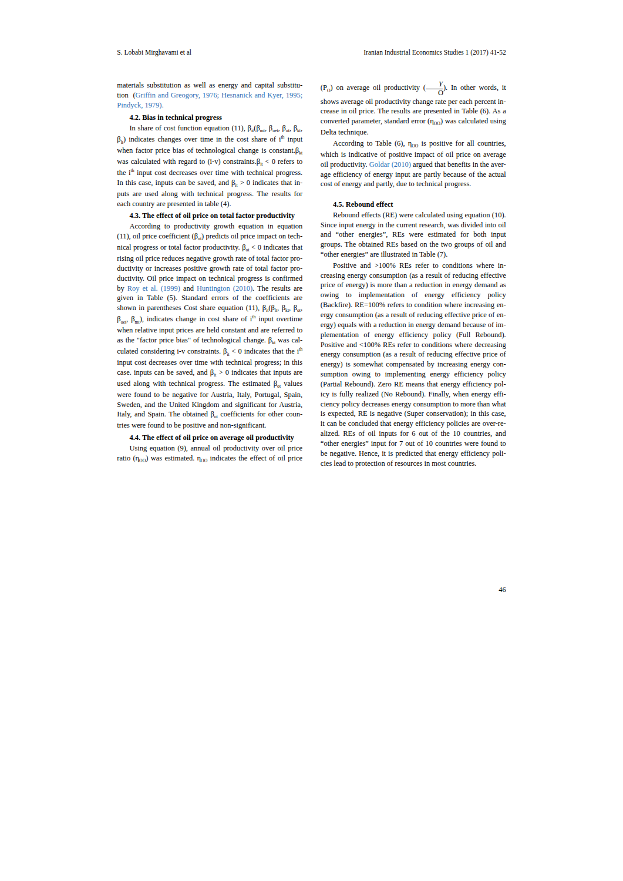S. Lobabi Mirghavami et al
Iranian Industrial Economics Studies 1 (2017) 41-52
materials substitution as well as energy and capital substitution (Griffin and Greogory, 1976; Hesnanick and Kyer, 1995; Pindyck, 1979).
4.2. Bias in technical progress
In share of cost function equation (11), βit(βmt, βoet, βot, βkt, βlt) indicates changes over time in the cost share of ith input when factor price bias of technological change is constant.βkt was calculated with regard to (i-v) constraints.βit < 0 refers to the ith input cost decreases over time with technical progress. In this case, inputs can be saved, and βit > 0 indicates that inputs are used along with technical progress. The results for each country are presented in table (4).
4.3. The effect of oil price on total factor productivity
According to productivity growth equation in equation (11), oil price coefficient (βot) predicts oil price impact on technical progress or total factor productivity. βot < 0 indicates that rising oil price reduces negative growth rate of total factor productivity or increases positive growth rate of total factor productivity. Oil price impact on technical progress is confirmed by Roy et al. (1999) and Huntington (2010). The results are given in Table (5). Standard errors of the coefficients are shown in parentheses Cost share equation (11), βit(βlt, βkt, βot, βoet, βmt), indicates change in cost share of ith input overtime when relative input prices are held constant and are referred to as the "factor price bias" of technological change. βkt was calculated considering i-v constraints. βit < 0 indicates that the ith input cost decreases over time with technical progress; in this case. inputs can be saved, and βit > 0 indicates that inputs are used along with technical progress. The estimated βot values were found to be negative for Austria, Italy, Portugal, Spain, Sweden, and the United Kingdom and significant for Austria, Italy, and Spain. The obtained βot coefficients for other countries were found to be positive and non-significant.
4.4. The effect of oil price on average oil productivity
Using equation (9), annual oil productivity over oil price ratio (ηOO) was estimated. ηOO indicates the effect of oil price (PO) on average oil productivity (YO). In other words, it shows average oil productivity change rate per each percent increase in oil price. The results are presented in Table (6). As a converted parameter, standard error (ηOO) was calculated using Delta technique.
According to Table (6), ηOO is positive for all countries, which is indicative of positive impact of oil price on average oil productivity. Goldar (2010) argued that benefits in the average efficiency of energy input are partly because of the actual cost of energy and partly, due to technical progress.
4.5. Rebound effect
Rebound effects (RE) were calculated using equation (10). Since input energy in the current research, was divided into oil and “other energies”, REs were estimated for both input groups. The obtained REs based on the two groups of oil and “other energies” are illustrated in Table (7).
Positive and >100% REs refer to conditions where increasing energy consumption (as a result of reducing effective price of energy) is more than a reduction in energy demand as owing to implementation of energy efficiency policy (Backfire). RE=100% refers to condition where increasing energy consumption (as a result of reducing effective price of energy) equals with a reduction in energy demand because of implementation of energy efficiency policy (Full Rebound). Positive and <100% REs refer to conditions where decreasing energy consumption (as a result of reducing effective price of energy) is somewhat compensated by increasing energy consumption owing to implementing energy efficiency policy (Partial Rebound). Zero RE means that energy efficiency policy is fully realized (No Rebound). Finally, when energy efficiency policy decreases energy consumption to more than what is expected, RE is negative (Super conservation); in this case, it can be concluded that energy efficiency policies are over-realized. REs of oil inputs for 6 out of the 10 countries, and “other energies” input for 7 out of 10 countries were found to be negative. Hence, it is predicted that energy efficiency policies lead to protection of resources in most countries.
46